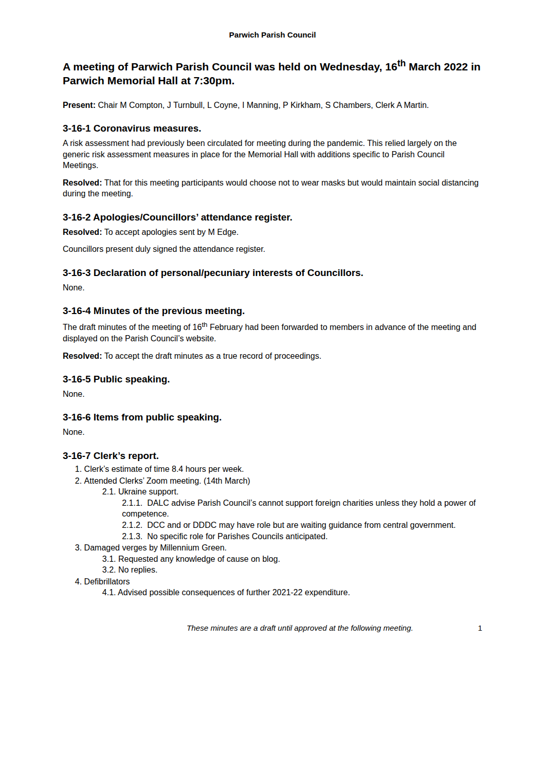Parwich Parish Council
A meeting of Parwich Parish Council was held on Wednesday, 16th March 2022 in Parwich Memorial Hall at 7:30pm.
Present: Chair M Compton, J Turnbull, L Coyne, I Manning, P Kirkham, S Chambers, Clerk A Martin.
3-16-1 Coronavirus measures.
A risk assessment had previously been circulated for meeting during the pandemic. This relied largely on the generic risk assessment measures in place for the Memorial Hall with additions specific to Parish Council Meetings.
Resolved: That for this meeting participants would choose not to wear masks but would maintain social distancing during the meeting.
3-16-2 Apologies/Councillors’ attendance register.
Resolved: To accept apologies sent by M Edge.
Councillors present duly signed the attendance register.
3-16-3 Declaration of personal/pecuniary interests of Councillors.
None.
3-16-4 Minutes of the previous meeting.
The draft minutes of the meeting of 16th February had been forwarded to members in advance of the meeting and displayed on the Parish Council’s website.
Resolved: To accept the draft minutes as a true record of proceedings.
3-16-5 Public speaking.
None.
3-16-6 Items from public speaking.
None.
3-16-7 Clerk’s report.
Clerk’s estimate of time 8.4 hours per week.
Attended Clerks’ Zoom meeting. (14th March)
Ukraine support.
DALC advise Parish Council’s cannot support foreign charities unless they hold a power of competence.
DCC and or DDDC may have role but are waiting guidance from central government.
No specific role for Parishes Councils anticipated.
Damaged verges by Millennium Green.
Requested any knowledge of cause on blog.
No replies.
Defibrillators
Advised possible consequences of further 2021-22 expenditure.
These minutes are a draft until approved at the following meeting. 1